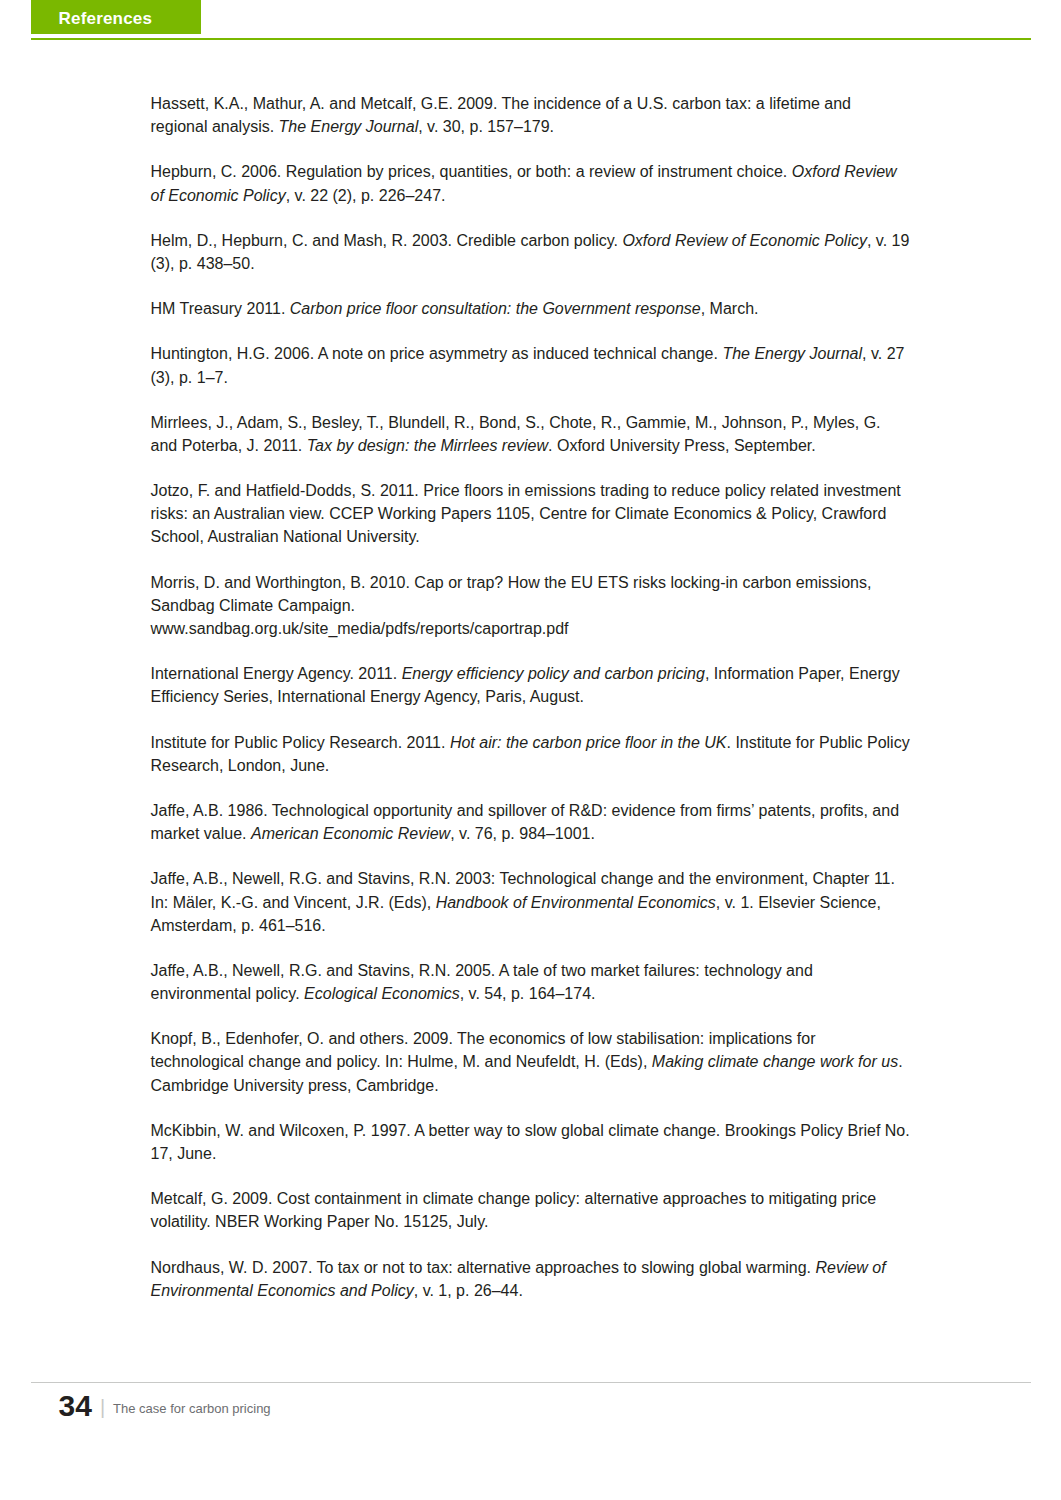References
Hassett, K.A., Mathur, A. and Metcalf, G.E. 2009. The incidence of a U.S. carbon tax: a lifetime and regional analysis. The Energy Journal, v. 30, p. 157–179.
Hepburn, C. 2006. Regulation by prices, quantities, or both: a review of instrument choice. Oxford Review of Economic Policy, v. 22 (2), p. 226–247.
Helm, D., Hepburn, C. and Mash, R. 2003. Credible carbon policy. Oxford Review of Economic Policy, v. 19 (3), p. 438–50.
HM Treasury 2011. Carbon price floor consultation: the Government response, March.
Huntington, H.G. 2006. A note on price asymmetry as induced technical change. The Energy Journal, v. 27 (3), p. 1–7.
Mirrlees, J., Adam, S., Besley, T., Blundell, R., Bond, S., Chote, R., Gammie, M., Johnson, P., Myles, G. and Poterba, J. 2011. Tax by design: the Mirrlees review. Oxford University Press, September.
Jotzo, F. and Hatfield-Dodds, S. 2011. Price floors in emissions trading to reduce policy related investment risks: an Australian view. CCEP Working Papers 1105, Centre for Climate Economics & Policy, Crawford School, Australian National University.
Morris, D. and Worthington, B. 2010. Cap or trap? How the EU ETS risks locking-in carbon emissions, Sandbag Climate Campaign.
www.sandbag.org.uk/site_media/pdfs/reports/caportrap.pdf
International Energy Agency. 2011. Energy efficiency policy and carbon pricing, Information Paper, Energy Efficiency Series, International Energy Agency, Paris, August.
Institute for Public Policy Research. 2011. Hot air: the carbon price floor in the UK. Institute for Public Policy Research, London, June.
Jaffe, A.B. 1986. Technological opportunity and spillover of R&D: evidence from firms’ patents, profits, and market value. American Economic Review, v. 76, p. 984–1001.
Jaffe, A.B., Newell, R.G. and Stavins, R.N. 2003: Technological change and the environment, Chapter 11. In: Mäler, K.-G. and Vincent, J.R. (Eds), Handbook of Environmental Economics, v. 1. Elsevier Science, Amsterdam, p. 461–516.
Jaffe, A.B., Newell, R.G. and Stavins, R.N. 2005. A tale of two market failures: technology and environmental policy. Ecological Economics, v. 54, p. 164–174.
Knopf, B., Edenhofer, O. and others. 2009. The economics of low stabilisation: implications for technological change and policy. In: Hulme, M. and Neufeldt, H. (Eds), Making climate change work for us. Cambridge University press, Cambridge.
McKibbin, W. and Wilcoxen, P. 1997. A better way to slow global climate change. Brookings Policy Brief No. 17, June.
Metcalf, G. 2009. Cost containment in climate change policy: alternative approaches to mitigating price volatility. NBER Working Paper No. 15125, July.
Nordhaus, W. D. 2007. To tax or not to tax: alternative approaches to slowing global warming. Review of Environmental Economics and Policy, v. 1, p. 26–44.
34|The case for carbon pricing